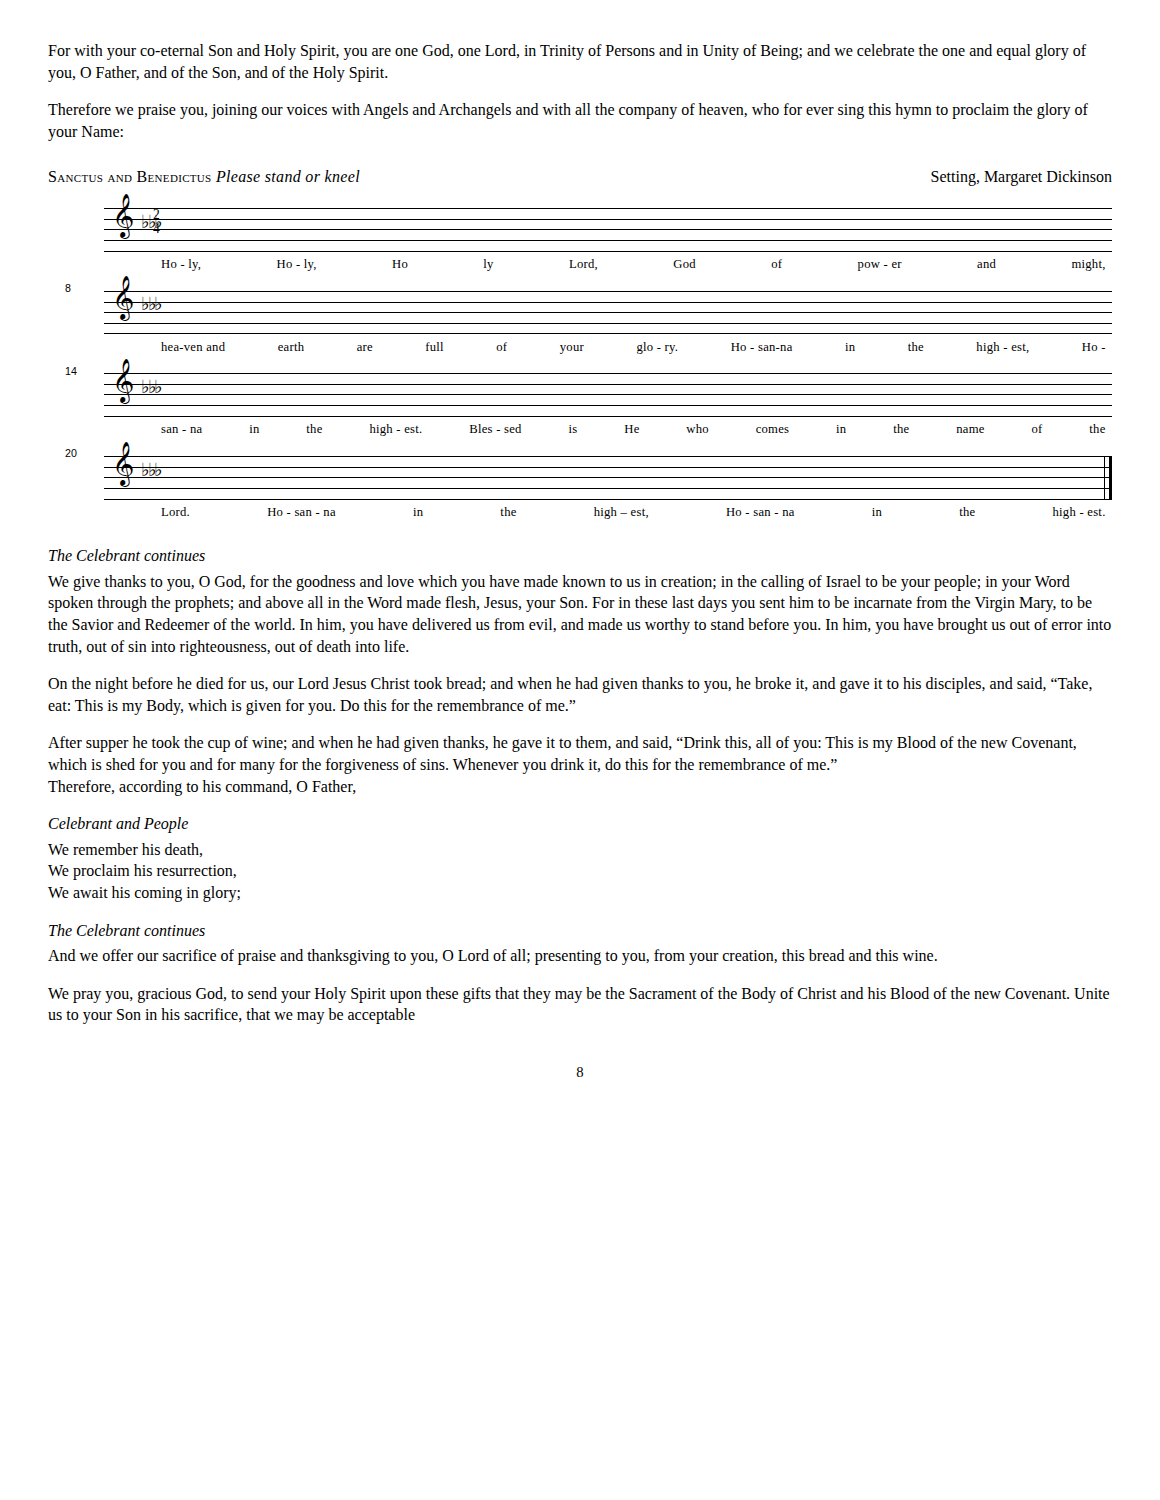For with your co-eternal Son and Holy Spirit, you are one God, one Lord, in Trinity of Persons and in Unity of Being; and we celebrate the one and equal glory of you, O Father, and of the Son, and of the Holy Spirit.
Therefore we praise you, joining our voices with Angels and Archangels and with all the company of heaven, who for ever sing this hymn to proclaim the glory of your Name:
Sanctus and Benedictus Please stand or kneel Setting, Margaret Dickinson
𝄞 ♭♭♭ 2
4
Ho - ly, Ho - ly, Ho ly Lord, God of pow - er and might,
8
𝄞 ♭♭♭
hea-ven and earth are full of your glo - ry. Ho - san-na in the high - est, Ho -
14
𝄞 ♭♭♭
san - na in the high - est. Bles - sed is He who comes in the name of the
20
𝄞 ♭♭♭
Lord. Ho - san - na in the high – est, Ho - san - na in the high - est.
The Celebrant continues
We give thanks to you, O God, for the goodness and love which you have made known to us in creation; in the calling of Israel to be your people; in your Word spoken through the prophets; and above all in the Word made flesh, Jesus, your Son. For in these last days you sent him to be incarnate from the Virgin Mary, to be the Savior and Redeemer of the world. In him, you have delivered us from evil, and made us worthy to stand before you. In him, you have brought us out of error into truth, out of sin into righteousness, out of death into life.
On the night before he died for us, our Lord Jesus Christ took bread; and when he had given thanks to you, he broke it, and gave it to his disciples, and said, “Take, eat: This is my Body, which is given for you. Do this for the remembrance of me.”
After supper he took the cup of wine; and when he had given thanks, he gave it to them, and said, “Drink this, all of you: This is my Blood of the new Covenant, which is shed for you and for many for the forgiveness of sins. Whenever you drink it, do this for the remembrance of me.”
Therefore, according to his command, O Father,
Celebrant and People
We remember his death,
We proclaim his resurrection,
We await his coming in glory;
The Celebrant continues
And we offer our sacrifice of praise and thanksgiving to you, O Lord of all; presenting to you, from your creation, this bread and this wine.
We pray you, gracious God, to send your Holy Spirit upon these gifts that they may be the Sacrament of the Body of Christ and his Blood of the new Covenant. Unite us to your Son in his sacrifice, that we may be acceptable
8